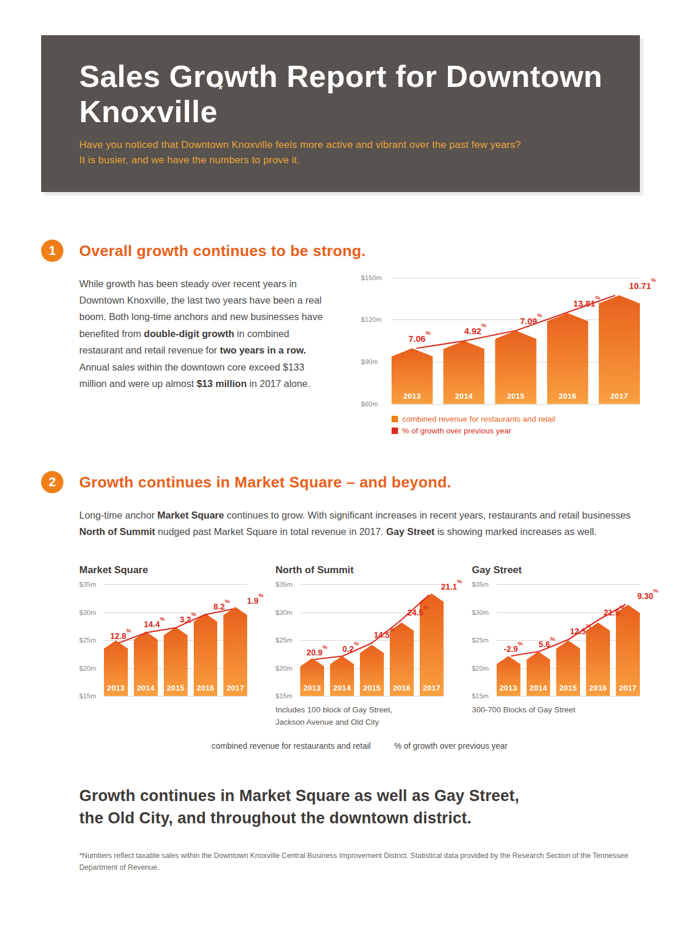Sales Growth Report for Downtown Knoxville*
Have you noticed that Downtown Knoxville feels more active and vibrant over the past few years?
It is busier, and we have the numbers to prove it.
1
Overall growth continues to be strong.
While growth has been steady over recent years in Downtown Knoxville, the last two years have been a real boom. Both long-time anchors and new businesses have benefited from double-digit growth in combined restaurant and retail revenue for two years in a row. Annual sales within the downtown core exceed $133 million and were up almost $13 million in 2017 alone.
$150m
$120m
$90m
$60m
2013
2014
2015
2016
2017
7.06%
4.92%
7.09%
13.81%
10.71%
combined revenue for restaurants and retail
% of growth over previous year
2
Growth continues in Market Square – and beyond.
Long-time anchor Market Square continues to grow. With significant increases in recent years, restaurants and retail businesses North of Summit nudged past Market Square in total revenue in 2017. Gay Street is showing marked increases as well.
Market Square
$35m
$30m
$25m
$20m
$15m
2013
2014
2015
2016
2017
12.8%
14.4%
3.2%
8.2%
1.9%
North of Summit
$35m
$30m
$25m
$20m
$15m
2013
2014
2015
2016
2017
20.9%
0.2%
14.5%
24.5%
21.1%
Includes 100 block of Gay Street,
Jackson Avenue and Old City
Gay Street
$35m
$30m
$25m
$20m
$15m
2013
2014
2015
2016
2017
-2.9%
5.6%
12.5%
21.5%
9.30%
300-700 Blocks of Gay Street
combined revenue for restaurants and retail
% of growth over previous year
Growth continues in Market Square as well as Gay Street,
the Old City, and throughout the downtown district.
*Numbers reflect taxable sales within the Downtown Knoxville Central Business Improvement District. Statistical data provided by the Research Section of the Tennessee Department of Revenue.